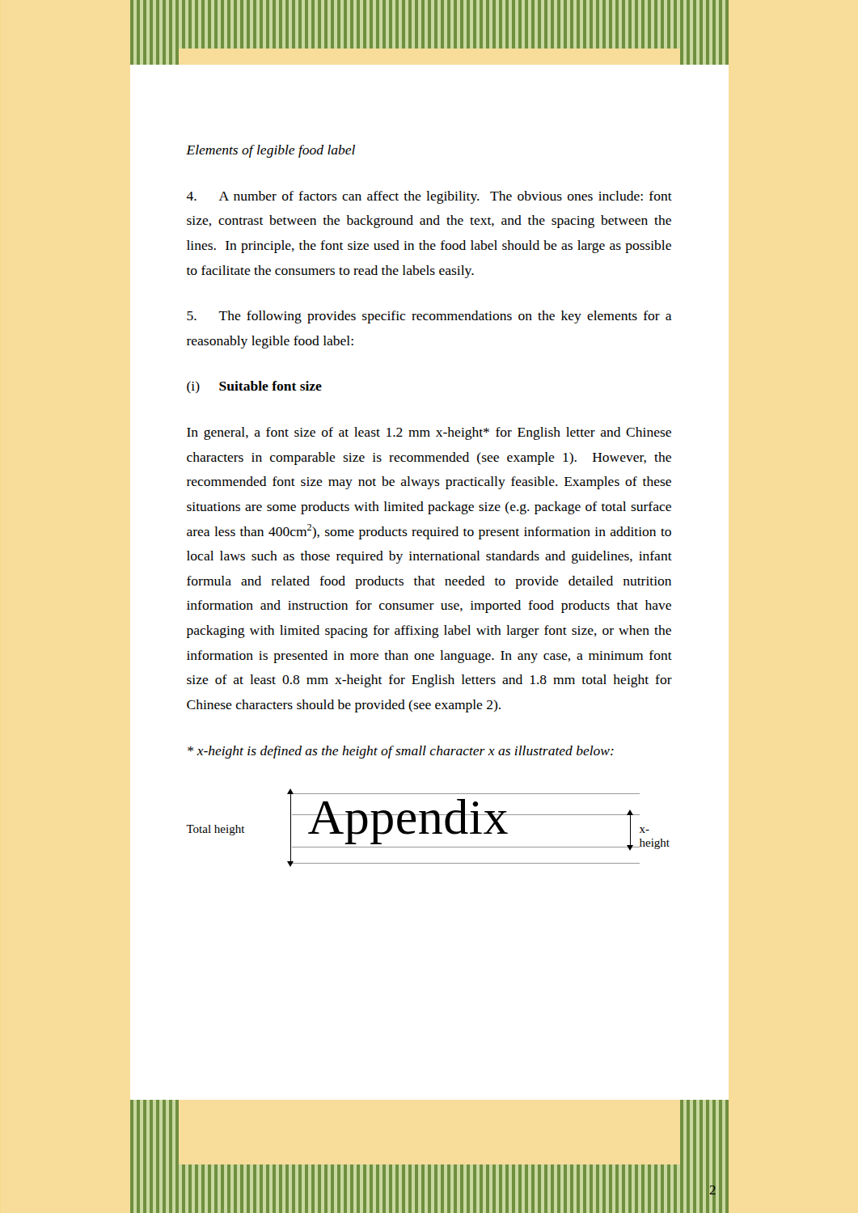Elements of legible food label
4. A number of factors can affect the legibility. The obvious ones include: font size, contrast between the background and the text, and the spacing between the lines. In principle, the font size used in the food label should be as large as possible to facilitate the consumers to read the labels easily.
5. The following provides specific recommendations on the key elements for a reasonably legible food label:
(i) Suitable font size
In general, a font size of at least 1.2 mm x-height* for English letter and Chinese characters in comparable size is recommended (see example 1). However, the recommended font size may not be always practically feasible. Examples of these situations are some products with limited package size (e.g. package of total surface area less than 400cm2), some products required to present information in addition to local laws such as those required by international standards and guidelines, infant formula and related food products that needed to provide detailed nutrition information and instruction for consumer use, imported food products that have packaging with limited spacing for affixing label with larger font size, or when the information is presented in more than one language. In any case, a minimum font size of at least 0.8 mm x-height for English letters and 1.8 mm total height for Chinese characters should be provided (see example 2).
* x-height is defined as the height of small character x as illustrated below:
Total height
Appendix
x-height
2